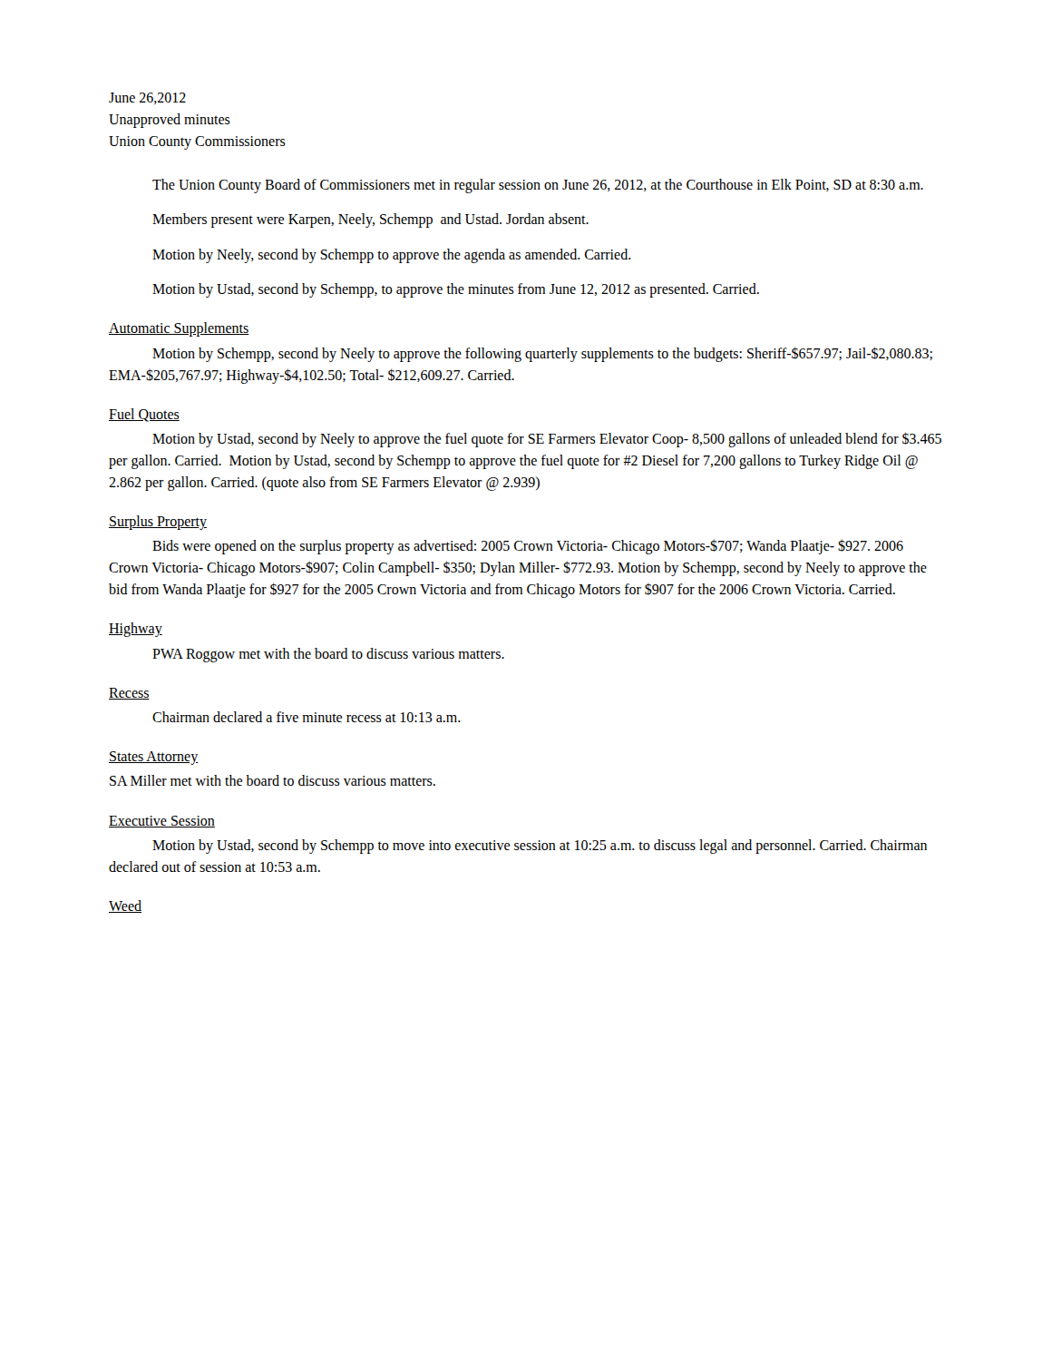June 26,2012
Unapproved minutes
Union County Commissioners
The Union County Board of Commissioners met in regular session on June 26, 2012, at the Courthouse in Elk Point, SD at 8:30 a.m.
Members present were Karpen, Neely, Schempp and Ustad. Jordan absent.
Motion by Neely, second by Schempp to approve the agenda as amended. Carried.
Motion by Ustad, second by Schempp, to approve the minutes from June 12, 2012 as presented. Carried.
Automatic Supplements
Motion by Schempp, second by Neely to approve the following quarterly supplements to the budgets: Sheriff-$657.97; Jail-$2,080.83; EMA-$205,767.97; Highway-$4,102.50; Total- $212,609.27. Carried.
Fuel Quotes
Motion by Ustad, second by Neely to approve the fuel quote for SE Farmers Elevator Coop- 8,500 gallons of unleaded blend for $3.465 per gallon. Carried. Motion by Ustad, second by Schempp to approve the fuel quote for #2 Diesel for 7,200 gallons to Turkey Ridge Oil @ 2.862 per gallon. Carried. (quote also from SE Farmers Elevator @ 2.939)
Surplus Property
Bids were opened on the surplus property as advertised: 2005 Crown Victoria- Chicago Motors-$707; Wanda Plaatje- $927. 2006 Crown Victoria- Chicago Motors-$907; Colin Campbell- $350; Dylan Miller- $772.93. Motion by Schempp, second by Neely to approve the bid from Wanda Plaatje for $927 for the 2005 Crown Victoria and from Chicago Motors for $907 for the 2006 Crown Victoria. Carried.
Highway
PWA Roggow met with the board to discuss various matters.
Recess
Chairman declared a five minute recess at 10:13 a.m.
States Attorney
SA Miller met with the board to discuss various matters.
Executive Session
Motion by Ustad, second by Schempp to move into executive session at 10:25 a.m. to discuss legal and personnel. Carried. Chairman declared out of session at 10:53 a.m.
Weed